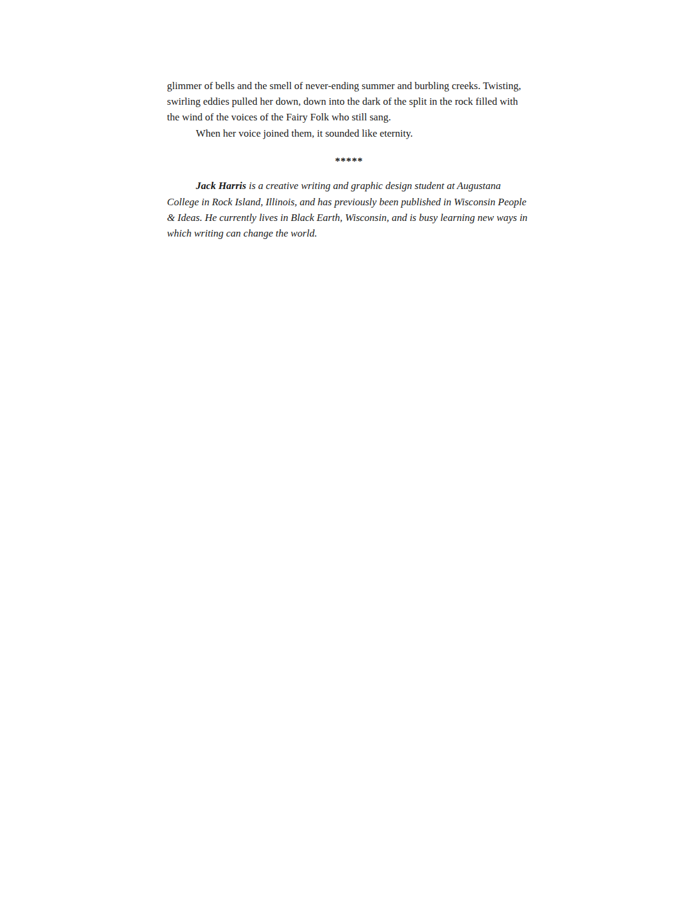glimmer of bells and the smell of never-ending summer and burbling creeks. Twisting, swirling eddies pulled her down, down into the dark of the split in the rock filled with the wind of the voices of the Fairy Folk who still sang.
When her voice joined them, it sounded like eternity.
*****
Jack Harris is a creative writing and graphic design student at Augustana College in Rock Island, Illinois, and has previously been published in Wisconsin People & Ideas. He currently lives in Black Earth, Wisconsin, and is busy learning new ways in which writing can change the world.